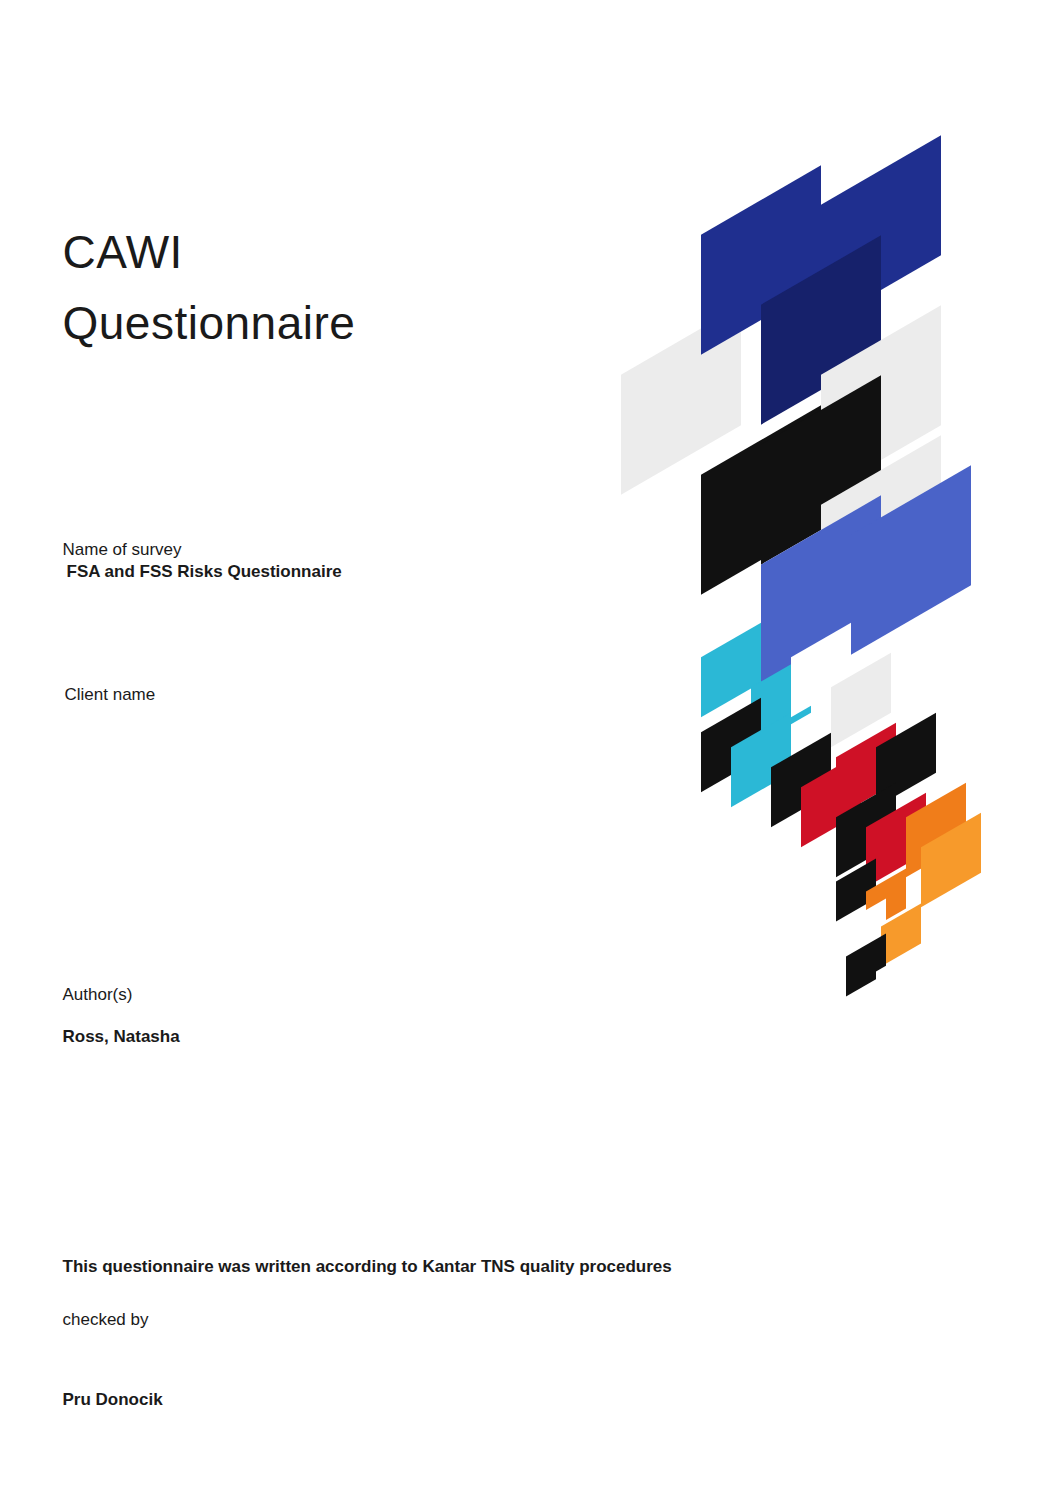CAWI Questionnaire
Name of survey FSA and FSS Risks Questionnaire
Client name
Author(s) Ross, Natasha
This questionnaire was written according to Kantar TNS quality procedures
checked by Pru Donocik